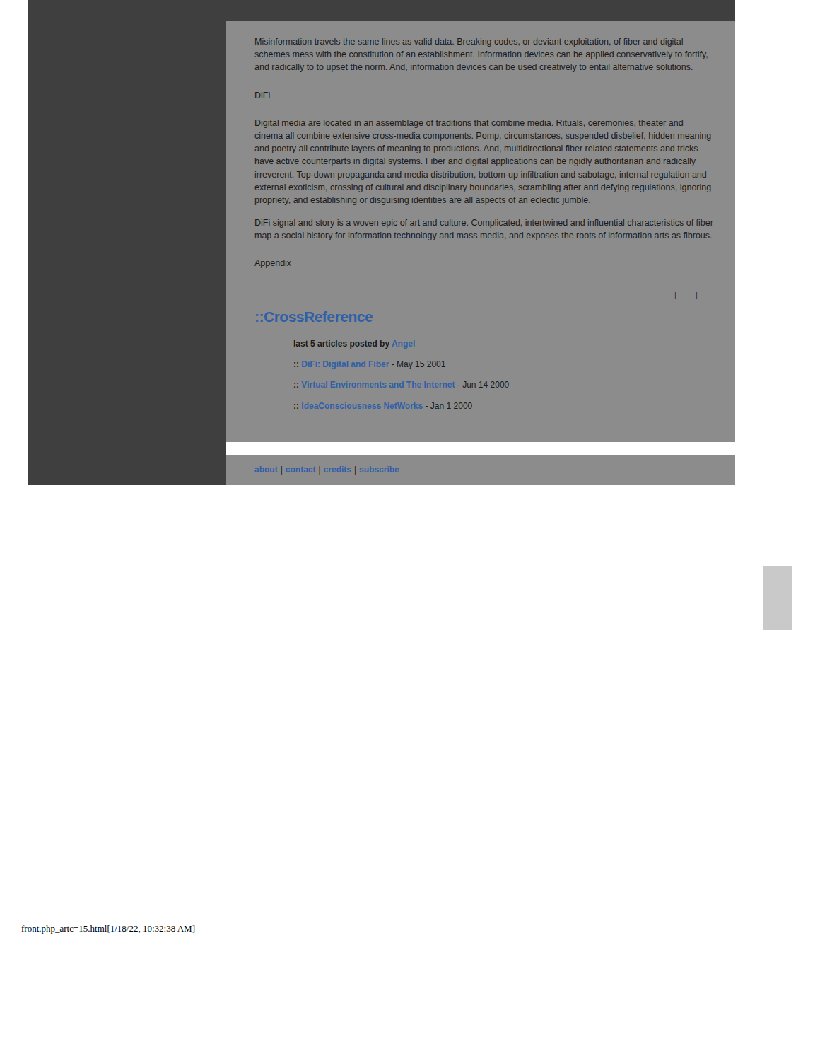Misinformation travels the same lines as valid data. Breaking codes, or deviant exploitation, of fiber and digital schemes mess with the constitution of an establishment. Information devices can be applied conservatively to fortify, and radically to to upset the norm. And, information devices can be used creatively to entail alternative solutions.
DiFi
Digital media are located in an assemblage of traditions that combine media. Rituals, ceremonies, theater and cinema all combine extensive cross-media components. Pomp, circumstances, suspended disbelief, hidden meaning and poetry all contribute layers of meaning to productions. And, multidirectional fiber related statements and tricks have active counterparts in digital systems. Fiber and digital applications can be rigidly authoritarian and radically irreverent. Top-down propaganda and media distribution, bottom-up infiltration and sabotage, internal regulation and external exoticism, crossing of cultural and disciplinary boundaries, scrambling after and defying regulations, ignoring propriety, and establishing or disguising identities are all aspects of an eclectic jumble.
DiFi signal and story is a woven epic of art and culture. Complicated, intertwined and influential characteristics of fiber map a social history for information technology and mass media, and exposes the roots of information arts as fibrous.
Appendix
| |
::CrossReference
last 5 articles posted by Angel
:: DiFi: Digital and Fiber - May 15 2001
:: Virtual Environments and The Internet - Jun 14 2000
:: IdeaConsciousness NetWorks - Jan 1 2000
about|contact|credits|subscribe
front.php_artc=15.html[1/18/22, 10:32:38 AM]